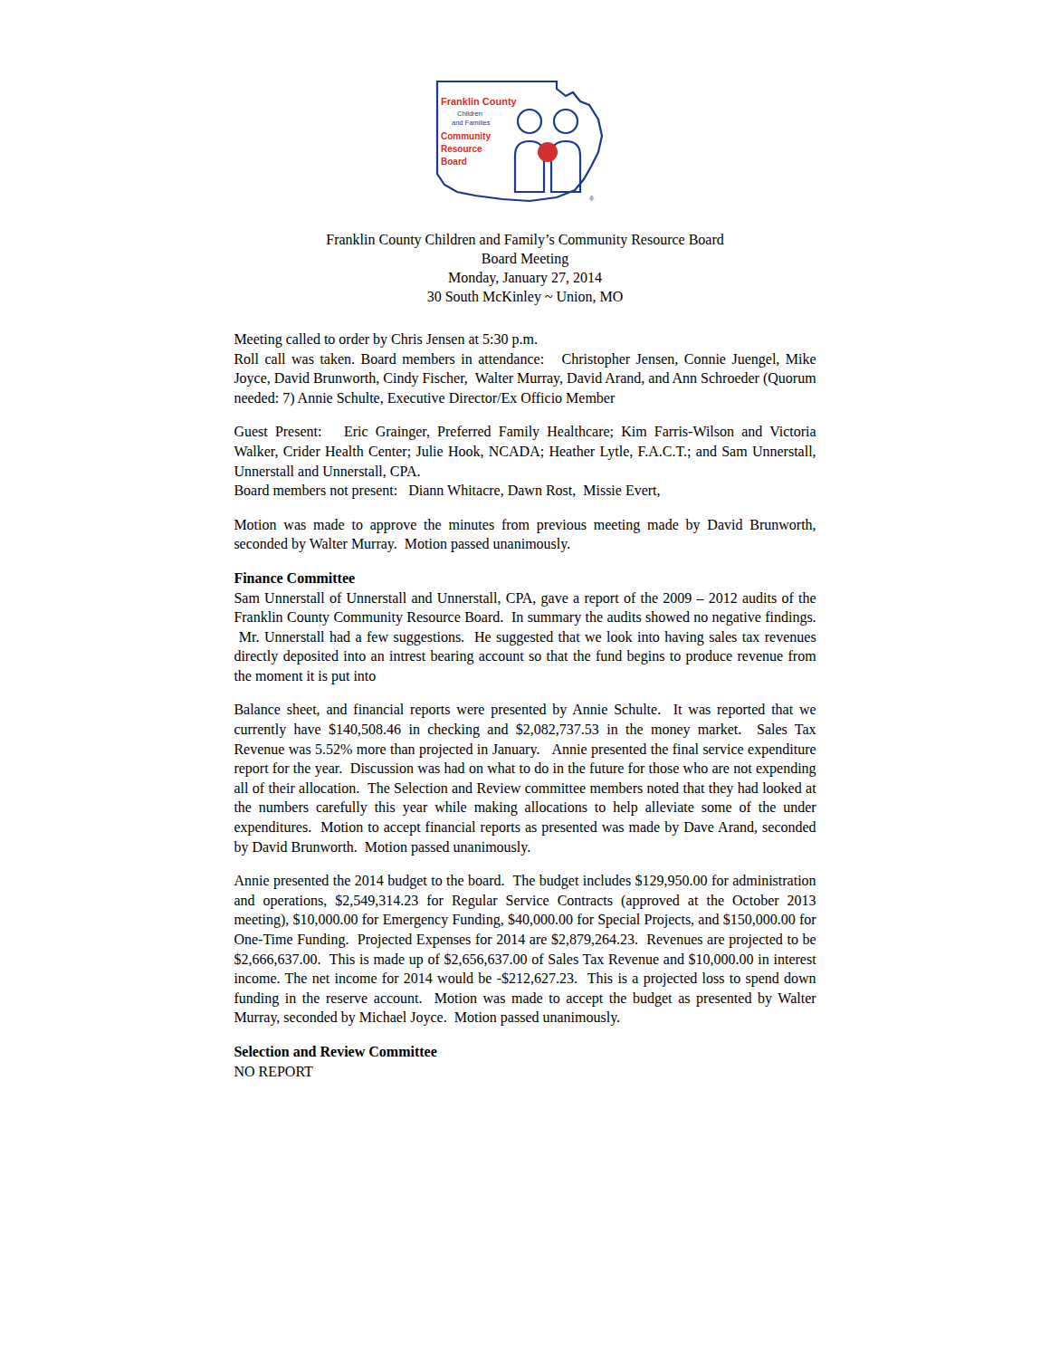Franklin County Children and Families Community Resource Board ®
Franklin County Children and Family’s Community Resource Board Board Meeting Monday, January 27, 2014 30 South McKinley ~ Union, MO
Meeting called to order by Chris Jensen at 5:30 p.m.
Roll call was taken. Board members in attendance: Christopher Jensen, Connie Juengel, Mike Joyce, David Brunworth, Cindy Fischer, Walter Murray, David Arand, and Ann Schroeder (Quorum needed: 7) Annie Schulte, Executive Director/Ex Officio Member
Guest Present: Eric Grainger, Preferred Family Healthcare; Kim Farris-Wilson and Victoria Walker, Crider Health Center; Julie Hook, NCADA; Heather Lytle, F.A.C.T.; and Sam Unnerstall, Unnerstall and Unnerstall, CPA.
Board members not present: Diann Whitacre, Dawn Rost, Missie Evert,
Motion was made to approve the minutes from previous meeting made by David Brunworth, seconded by Walter Murray. Motion passed unanimously.
Finance Committee
Sam Unnerstall of Unnerstall and Unnerstall, CPA, gave a report of the 2009 – 2012 audits of the Franklin County Community Resource Board. In summary the audits showed no negative findings. Mr. Unnerstall had a few suggestions. He suggested that we look into having sales tax revenues directly deposited into an intrest bearing account so that the fund begins to produce revenue from the moment it is put into
Balance sheet, and financial reports were presented by Annie Schulte. It was reported that we currently have $140,508.46 in checking and $2,082,737.53 in the money market. Sales Tax Revenue was 5.52% more than projected in January. Annie presented the final service expenditure report for the year. Discussion was had on what to do in the future for those who are not expending all of their allocation. The Selection and Review committee members noted that they had looked at the numbers carefully this year while making allocations to help alleviate some of the under expenditures. Motion to accept financial reports as presented was made by Dave Arand, seconded by David Brunworth. Motion passed unanimously.
Annie presented the 2014 budget to the board. The budget includes $129,950.00 for administration and operations, $2,549,314.23 for Regular Service Contracts (approved at the October 2013 meeting), $10,000.00 for Emergency Funding, $40,000.00 for Special Projects, and $150,000.00 for One-Time Funding. Projected Expenses for 2014 are $2,879,264.23. Revenues are projected to be $2,666,637.00. This is made up of $2,656,637.00 of Sales Tax Revenue and $10,000.00 in interest income. The net income for 2014 would be -$212,627.23. This is a projected loss to spend down funding in the reserve account. Motion was made to accept the budget as presented by Walter Murray, seconded by Michael Joyce. Motion passed unanimously.
Selection and Review Committee
NO REPORT